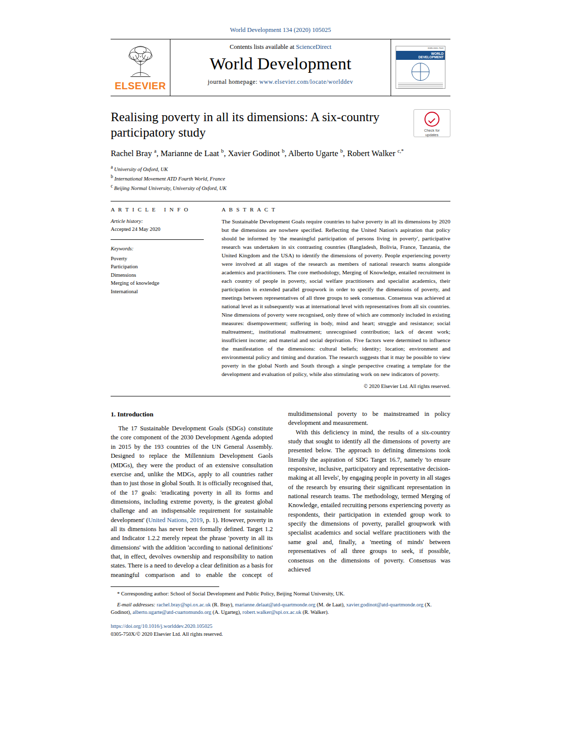World Development 134 (2020) 105025
ELSEVIER
Contents lists available at ScienceDirect
World Development
journal homepage: www.elsevier.com/locate/worlddev
ISSN 0305-750X
WORLD
DEVELOPMENT
Check for
updates
Realising poverty in all its dimensions: A six-country participatory study
Rachel Bray a, Marianne de Laat b, Xavier Godinot b, Alberto Ugarte b, Robert Walker c,*
a University of Oxford, UK
b International Movement ATD Fourth World, France
c Beijing Normal University, University of Oxford, UK
A R T I C L E I N F O
Article history:
Accepted 24 May 2020
Keywords:
Poverty
Participation
Dimensions
Merging of knowledge
International
A B S T R A C T
The Sustainable Development Goals require countries to halve poverty in all its dimensions by 2020 but the dimensions are nowhere specified. Reflecting the United Nation's aspiration that policy should be informed by 'the meaningful participation of persons living in poverty', participative research was undertaken in six contrasting countries (Bangladesh, Bolivia, France, Tanzania, the United Kingdom and the USA) to identify the dimensions of poverty. People experiencing poverty were involved at all stages of the research as members of national research teams alongside academics and practitioners. The core methodology, Merging of Knowledge, entailed recruitment in each country of people in poverty, social welfare practitioners and specialist academics, their participation in extended parallel groupwork in order to specify the dimensions of poverty, and meetings between representatives of all three groups to seek consensus. Consensus was achieved at national level as it subsequently was at international level with representatives from all six countries. Nine dimensions of poverty were recognised, only three of which are commonly included in existing measures: disempowerment; suffering in body, mind and heart; struggle and resistance; social maltreatment;, institutional maltreatment; unrecognised contribution; lack of decent work; insufficient income; and material and social deprivation. Five factors were determined to influence the manifestation of the dimensions: cultural beliefs; identity; location; environment and environmental policy and timing and duration. The research suggests that it may be possible to view poverty in the global North and South through a single perspective creating a template for the development and evaluation of policy, while also stimulating work on new indicators of poverty.
© 2020 Elsevier Ltd. All rights reserved.
1. Introduction
The 17 Sustainable Development Goals (SDGs) constitute the core component of the 2030 Development Agenda adopted in 2015 by the 193 countries of the UN General Assembly. Designed to replace the Millennium Development Gaols (MDGs), they were the product of an extensive consultation exercise and, unlike the MDGs, apply to all countries rather than to just those in global South. It is officially recognised that, of the 17 goals: 'eradicating poverty in all its forms and dimensions, including extreme poverty, is the greatest global challenge and an indispensable requirement for sustainable development' (United Nations, 2019, p. 1). However, poverty in all its dimensions has never been formally defined. Target 1.2 and Indicator 1.2.2 merely repeat the phrase 'poverty in all its dimensions' with the addition 'according to national definitions' that, in effect, devolves ownership and responsibility to nation states. There is a need to develop a clear definition as a basis for meaningful comparison and to enable the concept of multidimensional poverty to be mainstreamed in policy development and measurement.
With this deficiency in mind, the results of a six-country study that sought to identify all the dimensions of poverty are presented below. The approach to defining dimensions took literally the aspiration of SDG Target 16.7, namely 'to ensure responsive, inclusive, participatory and representative decision-making at all levels', by engaging people in poverty in all stages of the research by ensuring their significant representation in national research teams. The methodology, termed Merging of Knowledge, entailed recruiting persons experiencing poverty as respondents, their participation in extended group work to specify the dimensions of poverty, parallel groupwork with specialist academics and social welfare practitioners with the same goal and, finally, a 'meeting of minds' between representatives of all three groups to seek, if possible, consensus on the dimensions of poverty. Consensus was achieved
* Corresponding author: School of Social Development and Public Policy, Beijing Normal University, UK.
E-mail addresses: rachel.bray@spi.ox.ac.uk (R. Bray), marianne.delaat@atd-quartmonde.org (M. de Laat), xavier.godinot@atd-quartmonde.org (X. Godinot), alberto.ugarte@atd-cuartomundo.org (A. Ugarteg), robert.walker@spi.ox.ac.uk (R. Walker).
https://doi.org/10.1016/j.worlddev.2020.105025
0305-750X/© 2020 Elsevier Ltd. All rights reserved.